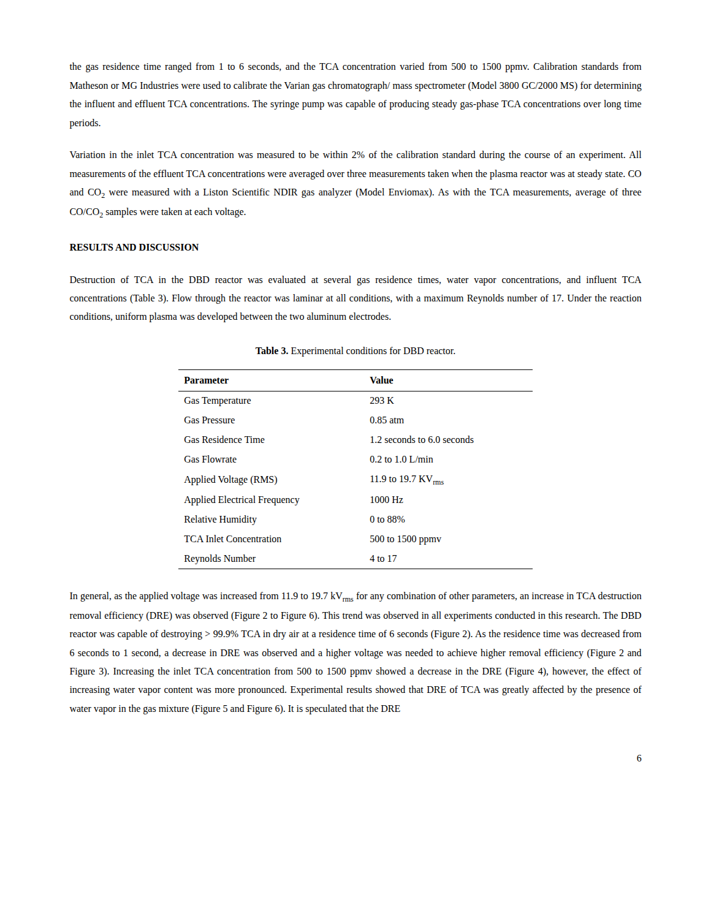the gas residence time ranged from 1 to 6 seconds, and the TCA concentration varied from 500 to 1500 ppmv. Calibration standards from Matheson or MG Industries were used to calibrate the Varian gas chromatograph/ mass spectrometer (Model 3800 GC/2000 MS) for determining the influent and effluent TCA concentrations. The syringe pump was capable of producing steady gas-phase TCA concentrations over long time periods.
Variation in the inlet TCA concentration was measured to be within 2% of the calibration standard during the course of an experiment. All measurements of the effluent TCA concentrations were averaged over three measurements taken when the plasma reactor was at steady state. CO and CO2 were measured with a Liston Scientific NDIR gas analyzer (Model Enviomax). As with the TCA measurements, average of three CO/CO2 samples were taken at each voltage.
RESULTS AND DISCUSSION
Destruction of TCA in the DBD reactor was evaluated at several gas residence times, water vapor concentrations, and influent TCA concentrations (Table 3). Flow through the reactor was laminar at all conditions, with a maximum Reynolds number of 17. Under the reaction conditions, uniform plasma was developed between the two aluminum electrodes.
Table 3. Experimental conditions for DBD reactor.
| Parameter | Value |
| --- | --- |
| Gas Temperature | 293 K |
| Gas Pressure | 0.85 atm |
| Gas Residence Time | 1.2 seconds to 6.0 seconds |
| Gas Flowrate | 0.2 to 1.0 L/min |
| Applied Voltage (RMS) | 11.9 to 19.7 KV rms |
| Applied Electrical Frequency | 1000 Hz |
| Relative Humidity | 0 to 88% |
| TCA Inlet Concentration | 500 to 1500 ppmv |
| Reynolds Number | 4 to 17 |
In general, as the applied voltage was increased from 11.9 to 19.7 kVrms for any combination of other parameters, an increase in TCA destruction removal efficiency (DRE) was observed (Figure 2 to Figure 6). This trend was observed in all experiments conducted in this research. The DBD reactor was capable of destroying > 99.9% TCA in dry air at a residence time of 6 seconds (Figure 2). As the residence time was decreased from 6 seconds to 1 second, a decrease in DRE was observed and a higher voltage was needed to achieve higher removal efficiency (Figure 2 and Figure 3). Increasing the inlet TCA concentration from 500 to 1500 ppmv showed a decrease in the DRE (Figure 4), however, the effect of increasing water vapor content was more pronounced. Experimental results showed that DRE of TCA was greatly affected by the presence of water vapor in the gas mixture (Figure 5 and Figure 6). It is speculated that the DRE
6